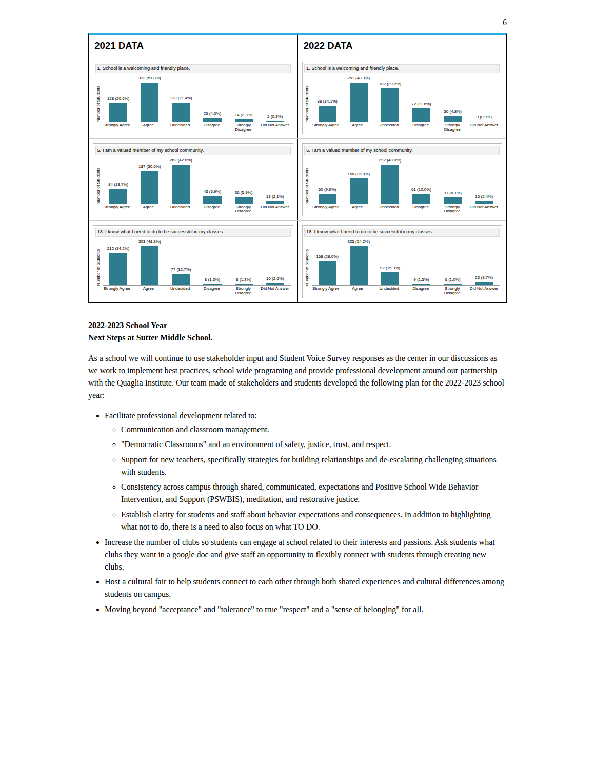6
| 2021 DATA | 2022 DATA |
| --- | --- |
| 1. School is a welcoming and friendly place. Number of Students 128 (20.6%) 322 (51.8%) 133 (21.4%) 25 (4.0%) 14 (2.3%) 2 (0.3%) Strongly Agree Agree Undecided Disagree Strongly Disagree Did Not Answer | 1. School is a welcoming and friendly place. Number of Students 88 (14.1%) 251 (40.3%) 182 (29.2%) 72 (11.6%) 30 (4.8%) 0 (0.0%) Strongly Agree Agree Undecided Disagree Strongly Disagree Did Not Answer |
| 5. I am a valued member of my school community. Number of Students 84 (13.7%) 187 (30.6%) 262 (42.8%) 43 (6.9%) 36 (5.9%) 13 (2.1%) Strongly Agree Agree Undecided Disagree Strongly Disagree Did Not Answer | 5. I am a valued member of my school community. Number of Students 60 (9.9%) 158 (26.0%) 292 (48.0%) 61 (10.0%) 37 (6.1%) 15 (2.4%) Strongly Agree Agree Undecided Disagree Strongly Disagree Did Not Answer |
| 18. I know what I need to do to be successful in my classes. Number of Students 212 (34.2%) 303 (48.8%) 77 (12.7%) 8 (1.3%) 8 (1.3%) 16 (2.6%) Strongly Agree Agree Undecided Disagree Strongly Disagree Did Not Answer | 18. I know what I need to do to be successful in my classes. Number of Students 168 (28.0%) 325 (54.2%) 92 (15.3%) 9 (1.5%) 6 (1.0%) 23 (3.7%) Strongly Agree Agree Undecided Disagree Strongly Disagree Did Not Answer |
2022-2023 School Year
Next Steps at Sutter Middle School.
As a school we will continue to use stakeholder input and Student Voice Survey responses as the center in our discussions as we work to implement best practices, school wide programing and provide professional development around our partnership with the Quaglia Institute. Our team made of stakeholders and students developed the following plan for the 2022-2023 school year:
Facilitate professional development related to:
Communication and classroom management.
"Democratic Classrooms" and an environment of safety, justice, trust, and respect.
Support for new teachers, specifically strategies for building relationships and de-escalating challenging situations with students.
Consistency across campus through shared, communicated, expectations and Positive School Wide Behavior Intervention, and Support (PSWBIS), meditation, and restorative justice.
Establish clarity for students and staff about behavior expectations and consequences. In addition to highlighting what not to do, there is a need to also focus on what TO DO.
Increase the number of clubs so students can engage at school related to their interests and passions. Ask students what clubs they want in a google doc and give staff an opportunity to flexibly connect with students through creating new clubs.
Host a cultural fair to help students connect to each other through both shared experiences and cultural differences among students on campus.
Moving beyond "acceptance" and "tolerance" to true "respect" and a "sense of belonging" for all.